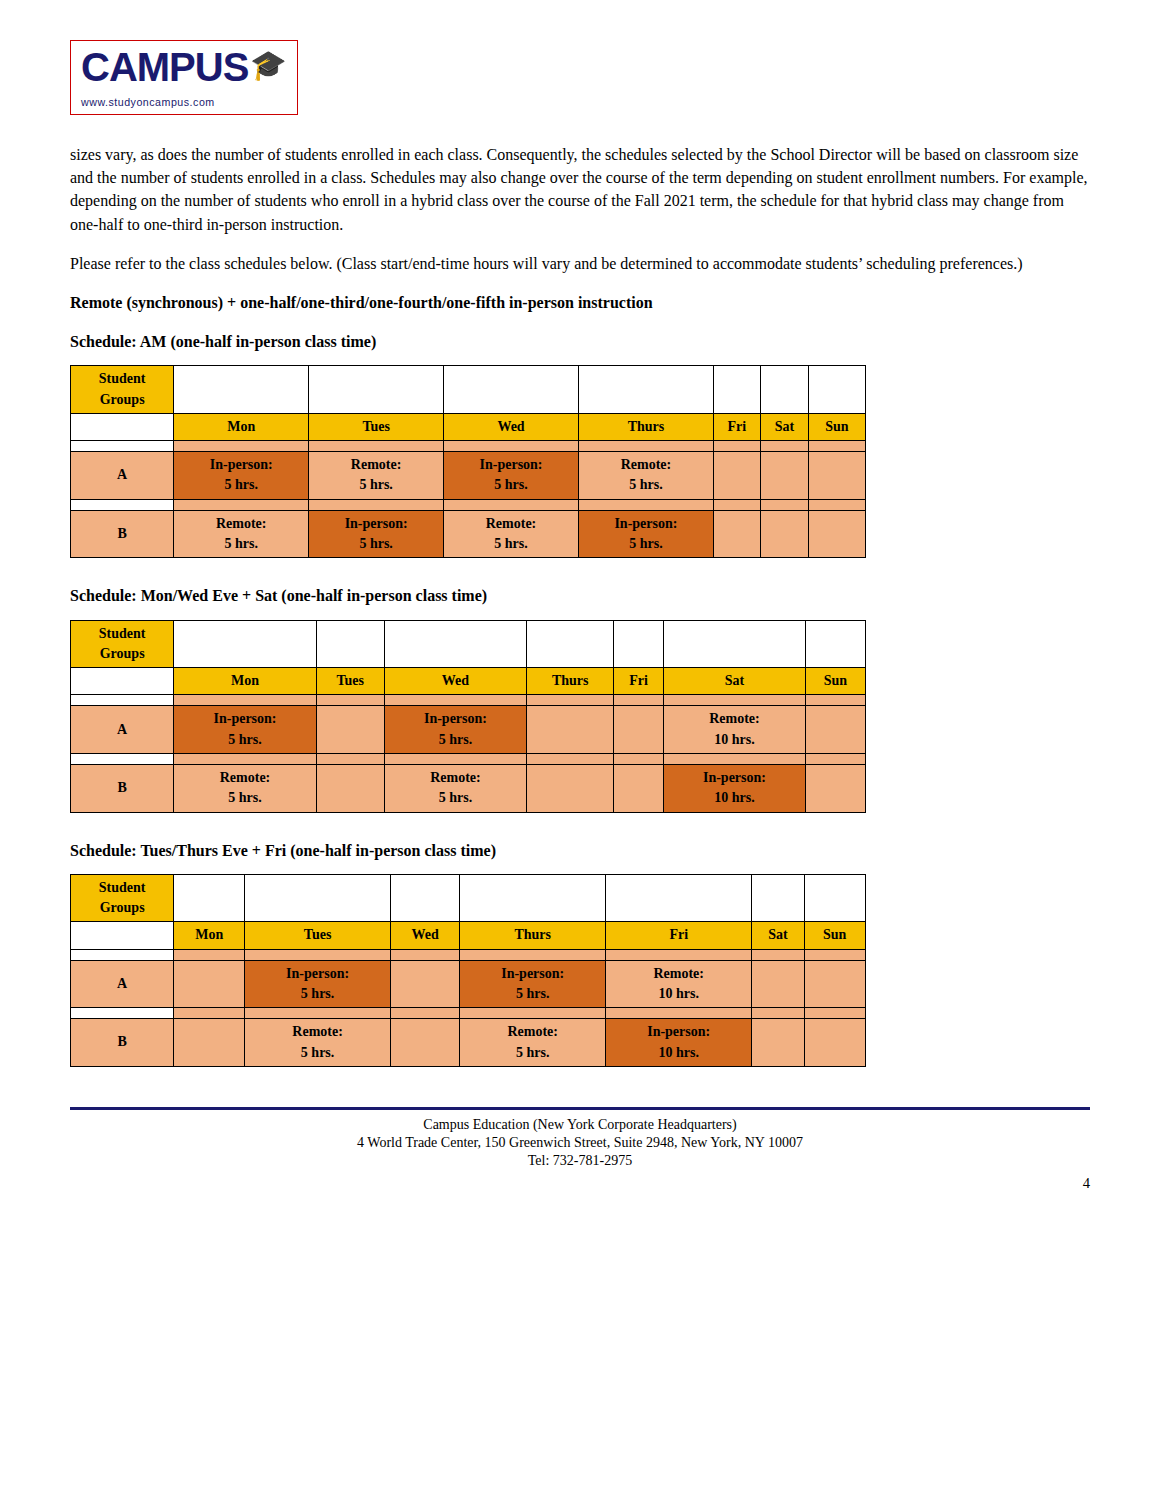CAMPUS🎓
www.studyoncampus.com
sizes vary, as does the number of students enrolled in each class. Consequently, the schedules selected by the School Director will be based on classroom size and the number of students enrolled in a class. Schedules may also change over the course of the term depending on student enrollment numbers. For example, depending on the number of students who enroll in a hybrid class over the course of the Fall 2021 term, the schedule for that hybrid class may change from one-half to one-third in-person instruction.
Please refer to the class schedules below. (Class start/end-time hours will vary and be determined to accommodate students’ scheduling preferences.)
Remote (synchronous) + one-half/one-third/one-fourth/one-fifth in-person instruction
Schedule: AM (one-half in-person class time)
| Student Groups | | | | | | | |
| | Mon | Tues | Wed | Thurs | Fri | Sat | Sun |
| A | In-person: 5 hrs. | Remote: 5 hrs. | In-person: 5 hrs. | Remote: 5 hrs. | | | |
| B | Remote: 5 hrs. | In-person: 5 hrs. | Remote: 5 hrs. | In-person: 5 hrs. | | | |
Schedule: Mon/Wed Eve + Sat (one-half in-person class time)
| Student Groups | | | | | | | |
| | Mon | Tues | Wed | Thurs | Fri | Sat | Sun |
| A | In-person: 5 hrs. | | In-person: 5 hrs. | | | Remote: 10 hrs. | |
| B | Remote: 5 hrs. | | Remote: 5 hrs. | | | In-person: 10 hrs. | |
Schedule: Tues/Thurs Eve + Fri (one-half in-person class time)
| Student Groups | | | | | | | |
| | Mon | Tues | Wed | Thurs | Fri | Sat | Sun |
| A | | In-person: 5 hrs. | | In-person: 5 hrs. | Remote: 10 hrs. | | |
| B | | Remote: 5 hrs. | | Remote: 5 hrs. | In-person: 10 hrs. | | |
Campus Education (New York Corporate Headquarters)
4 World Trade Center, 150 Greenwich Street, Suite 2948, New York, NY 10007
Tel: 732-781-2975
4